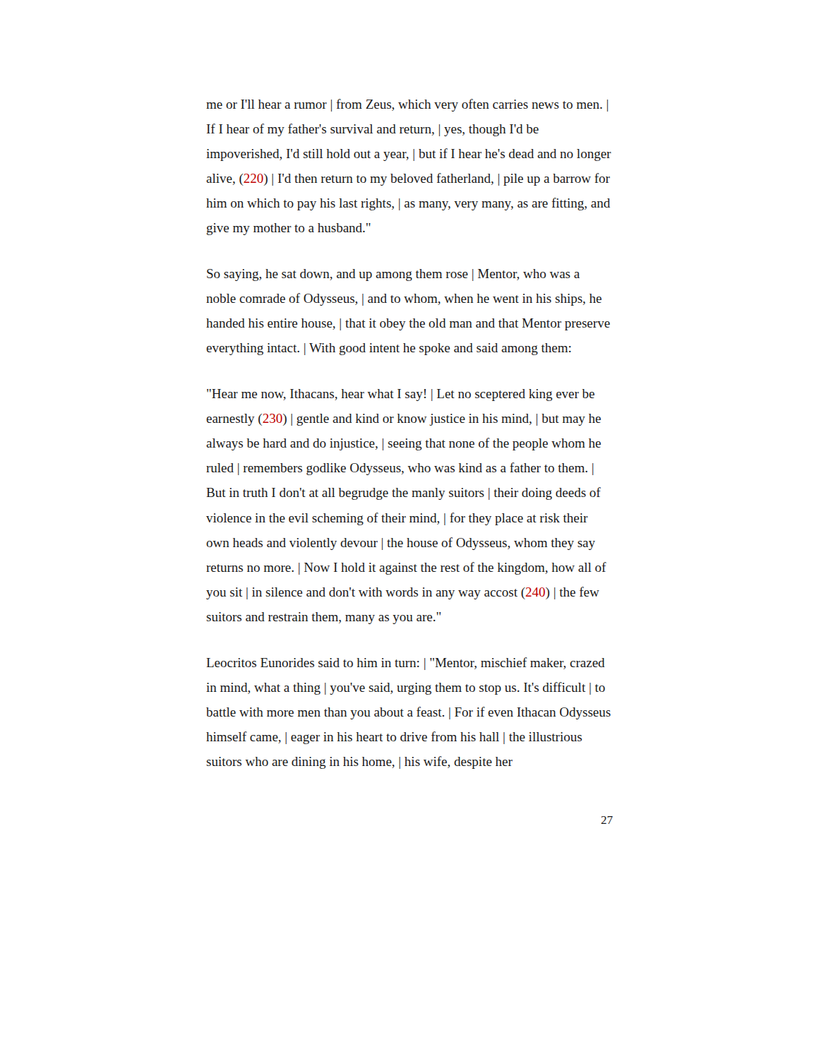me or I'll hear a rumor | from Zeus, which very often carries news to men. | If I hear of my father's survival and return, | yes, though I'd be impoverished, I'd still hold out a year, | but if I hear he's dead and no longer alive, (220) | I'd then return to my beloved fatherland, | pile up a barrow for him on which to pay his last rights, | as many, very many, as are fitting, and give my mother to a husband."
So saying, he sat down, and up among them rose | Mentor, who was a noble comrade of Odysseus, | and to whom, when he went in his ships, he handed his entire house, | that it obey the old man and that Mentor preserve everything intact. | With good intent he spoke and said among them:
"Hear me now, Ithacans, hear what I say! | Let no sceptered king ever be earnestly (230) | gentle and kind or know justice in his mind, | but may he always be hard and do injustice, | seeing that none of the people whom he ruled | remembers godlike Odysseus, who was kind as a father to them. | But in truth I don't at all begrudge the manly suitors | their doing deeds of violence in the evil scheming of their mind, | for they place at risk their own heads and violently devour | the house of Odysseus, whom they say returns no more. | Now I hold it against the rest of the kingdom, how all of you sit | in silence and don't with words in any way accost (240) | the few suitors and restrain them, many as you are."
Leocritos Eunorides said to him in turn: | "Mentor, mischief maker, crazed in mind, what a thing | you've said, urging them to stop us. It's difficult | to battle with more men than you about a feast. | For if even Ithacan Odysseus himself came, | eager in his heart to drive from his hall | the illustrious suitors who are dining in his home, | his wife, despite her
27